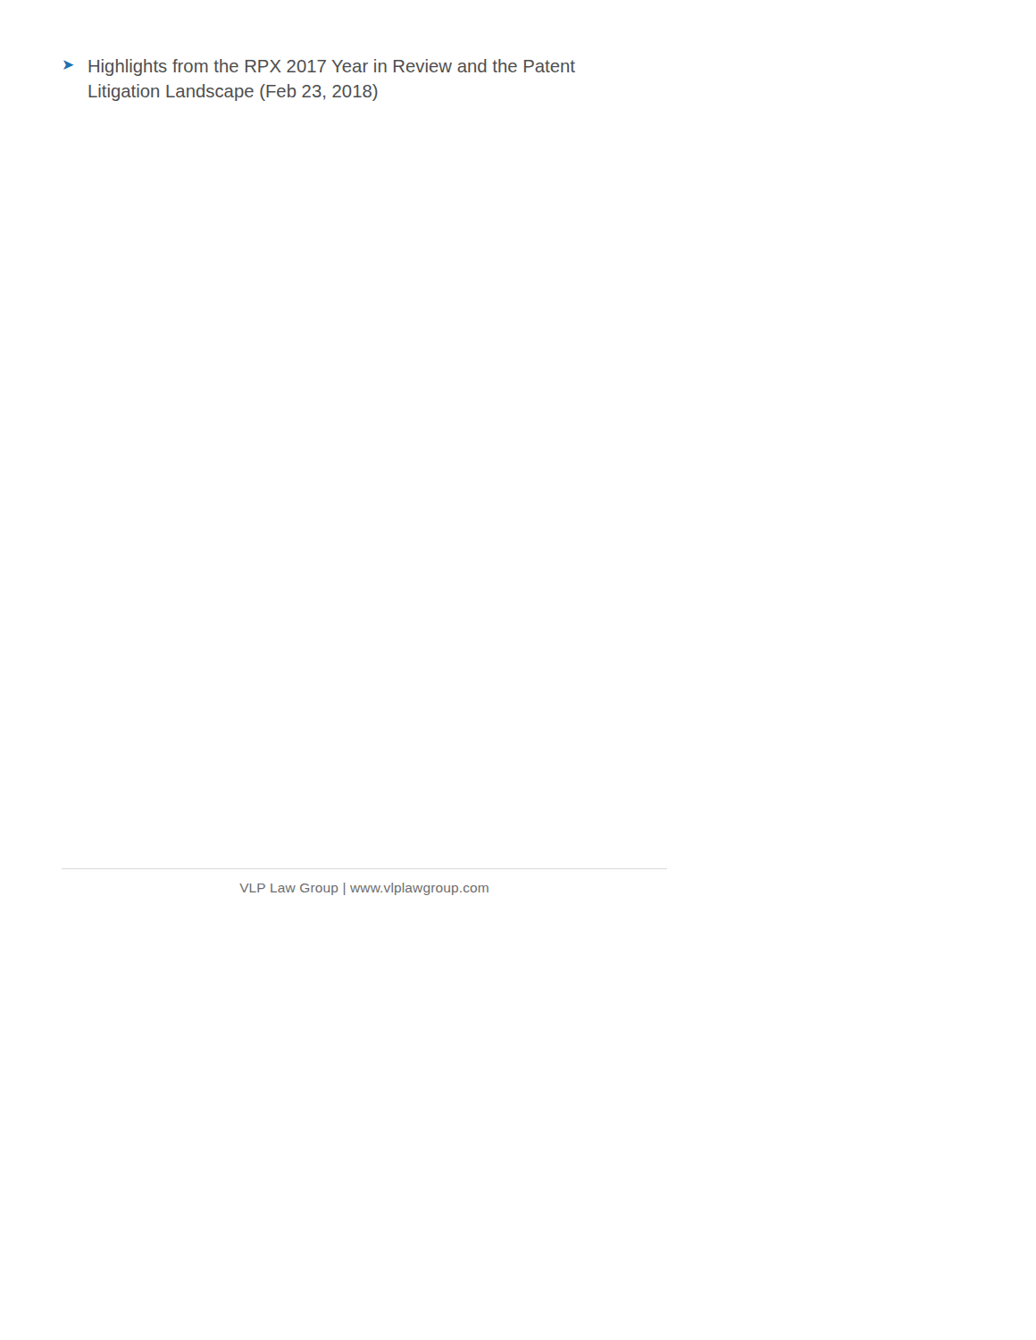Highlights from the RPX 2017 Year in Review and the Patent Litigation Landscape (Feb 23, 2018)
VLP Law Group | www.vlplawgroup.com